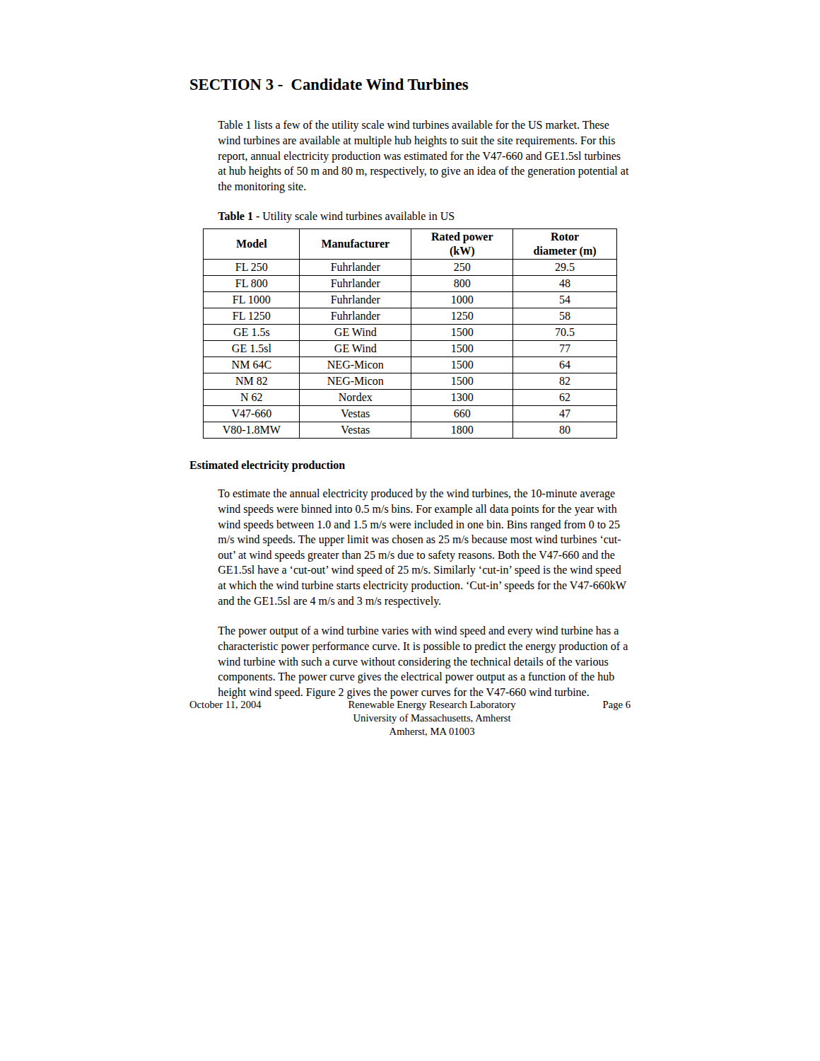SECTION 3 - Candidate Wind Turbines
Table 1 lists a few of the utility scale wind turbines available for the US market. These wind turbines are available at multiple hub heights to suit the site requirements. For this report, annual electricity production was estimated for the V47-660 and GE1.5sl turbines at hub heights of 50 m and 80 m, respectively, to give an idea of the generation potential at the monitoring site.
Table 1 - Utility scale wind turbines available in US
| Model | Manufacturer | Rated power (kW) | Rotor diameter (m) |
| --- | --- | --- | --- |
| FL 250 | Fuhrlander | 250 | 29.5 |
| FL 800 | Fuhrlander | 800 | 48 |
| FL 1000 | Fuhrlander | 1000 | 54 |
| FL 1250 | Fuhrlander | 1250 | 58 |
| GE 1.5s | GE Wind | 1500 | 70.5 |
| GE 1.5sl | GE Wind | 1500 | 77 |
| NM 64C | NEG-Micon | 1500 | 64 |
| NM 82 | NEG-Micon | 1500 | 82 |
| N 62 | Nordex | 1300 | 62 |
| V47-660 | Vestas | 660 | 47 |
| V80-1.8MW | Vestas | 1800 | 80 |
Estimated electricity production
To estimate the annual electricity produced by the wind turbines, the 10-minute average wind speeds were binned into 0.5 m/s bins. For example all data points for the year with wind speeds between 1.0 and 1.5 m/s were included in one bin. Bins ranged from 0 to 25 m/s wind speeds. The upper limit was chosen as 25 m/s because most wind turbines ‘cut-out’ at wind speeds greater than 25 m/s due to safety reasons. Both the V47-660 and the GE1.5sl have a ‘cut-out’ wind speed of 25 m/s. Similarly ‘cut-in’ speed is the wind speed at which the wind turbine starts electricity production. ‘Cut-in’ speeds for the V47-660kW and the GE1.5sl are 4 m/s and 3 m/s respectively.
The power output of a wind turbine varies with wind speed and every wind turbine has a characteristic power performance curve. It is possible to predict the energy production of a wind turbine with such a curve without considering the technical details of the various components. The power curve gives the electrical power output as a function of the hub height wind speed. Figure 2 gives the power curves for the V47-660 wind turbine.
October 11, 2004
Renewable Energy Research Laboratory
University of Massachusetts, Amherst
Amherst, MA 01003
Page 6